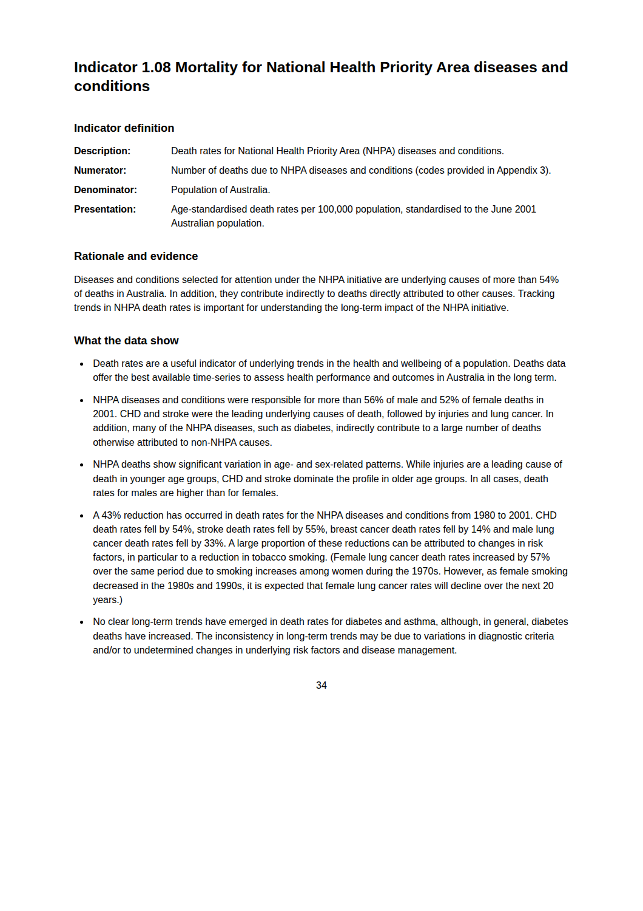Indicator 1.08 Mortality for National Health Priority Area diseases and conditions
Indicator definition
Description:
Death rates for National Health Priority Area (NHPA) diseases and conditions.
Numerator:
Number of deaths due to NHPA diseases and conditions (codes provided in Appendix 3).
Denominator:
Population of Australia.
Presentation:
Age-standardised death rates per 100,000 population, standardised to the June 2001 Australian population.
Rationale and evidence
Diseases and conditions selected for attention under the NHPA initiative are underlying causes of more than 54% of deaths in Australia. In addition, they contribute indirectly to deaths directly attributed to other causes. Tracking trends in NHPA death rates is important for understanding the long-term impact of the NHPA initiative.
What the data show
Death rates are a useful indicator of underlying trends in the health and wellbeing of a population. Deaths data offer the best available time-series to assess health performance and outcomes in Australia in the long term.
NHPA diseases and conditions were responsible for more than 56% of male and 52% of female deaths in 2001. CHD and stroke were the leading underlying causes of death, followed by injuries and lung cancer. In addition, many of the NHPA diseases, such as diabetes, indirectly contribute to a large number of deaths otherwise attributed to non-NHPA causes.
NHPA deaths show significant variation in age- and sex-related patterns. While injuries are a leading cause of death in younger age groups, CHD and stroke dominate the profile in older age groups. In all cases, death rates for males are higher than for females.
A 43% reduction has occurred in death rates for the NHPA diseases and conditions from 1980 to 2001. CHD death rates fell by 54%, stroke death rates fell by 55%, breast cancer death rates fell by 14% and male lung cancer death rates fell by 33%. A large proportion of these reductions can be attributed to changes in risk factors, in particular to a reduction in tobacco smoking. (Female lung cancer death rates increased by 57% over the same period due to smoking increases among women during the 1970s. However, as female smoking decreased in the 1980s and 1990s, it is expected that female lung cancer rates will decline over the next 20 years.)
No clear long-term trends have emerged in death rates for diabetes and asthma, although, in general, diabetes deaths have increased. The inconsistency in long-term trends may be due to variations in diagnostic criteria and/or to undetermined changes in underlying risk factors and disease management.
34